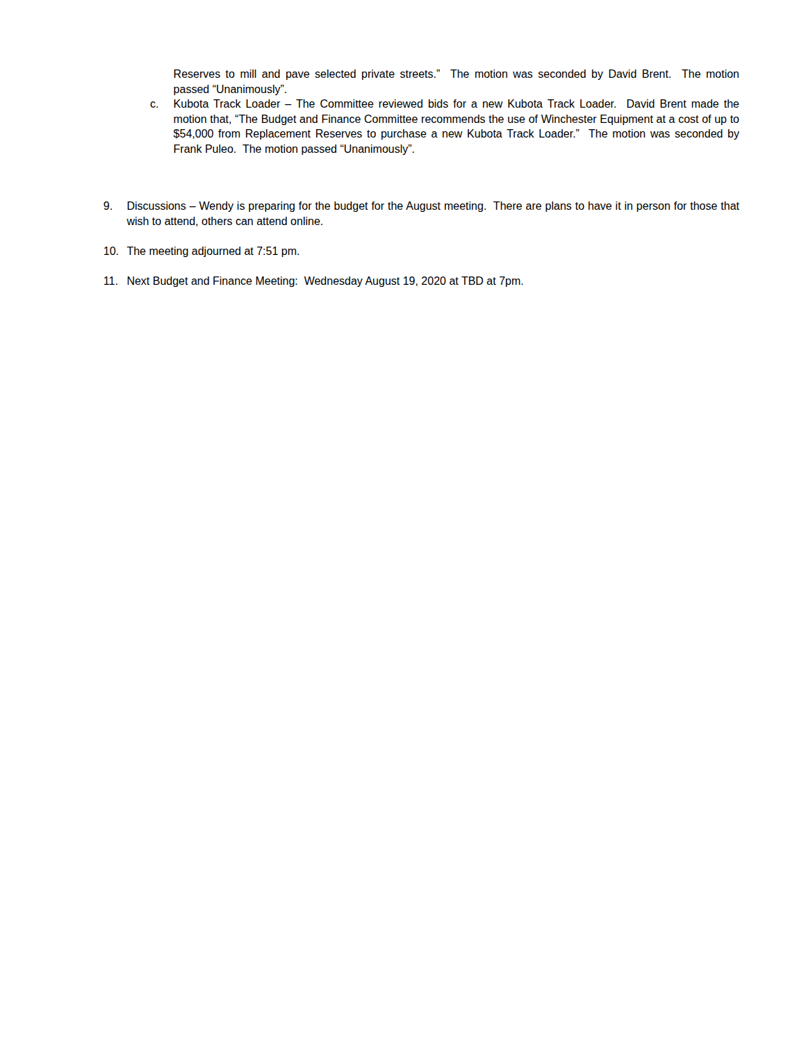Reserves to mill and pave selected private streets.” The motion was seconded by David Brent. The motion passed “Unanimously”.
c. Kubota Track Loader – The Committee reviewed bids for a new Kubota Track Loader. David Brent made the motion that, “The Budget and Finance Committee recommends the use of Winchester Equipment at a cost of up to $54,000 from Replacement Reserves to purchase a new Kubota Track Loader.” The motion was seconded by Frank Puleo. The motion passed “Unanimously”.
9. Discussions – Wendy is preparing for the budget for the August meeting. There are plans to have it in person for those that wish to attend, others can attend online.
10. The meeting adjourned at 7:51 pm.
11. Next Budget and Finance Meeting: Wednesday August 19, 2020 at TBD at 7pm.